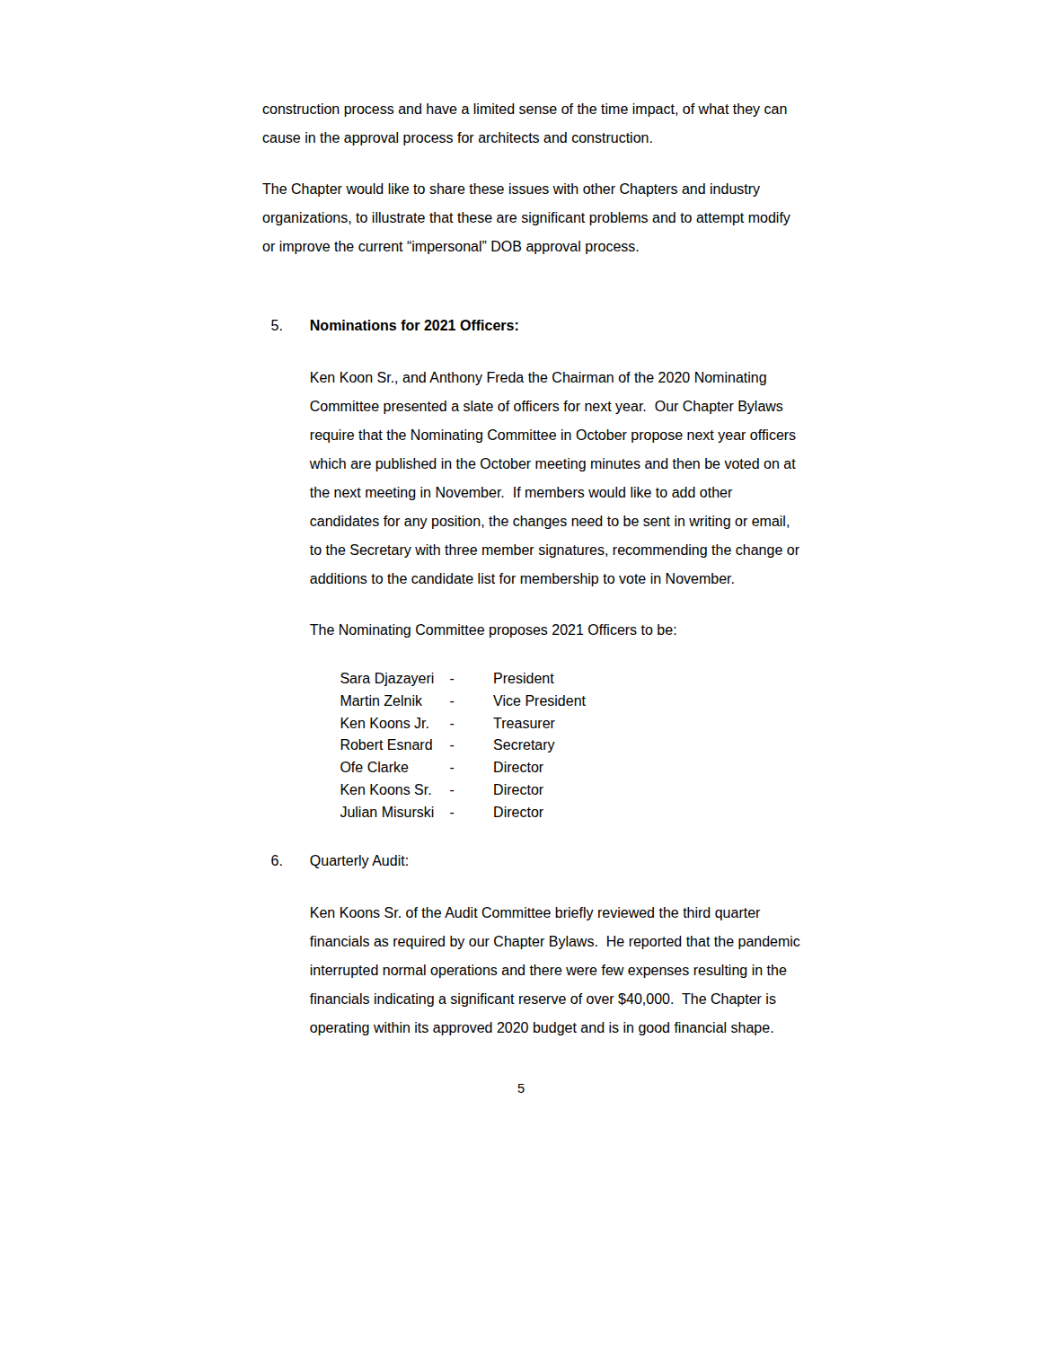construction process and have a limited sense of the time impact, of what they can cause in the approval process for architects and construction.
The Chapter would like to share these issues with other Chapters and industry organizations, to illustrate that these are significant problems and to attempt modify or improve the current “impersonal” DOB approval process.
5.
Nominations for 2021 Officers:
Ken Koon Sr., and Anthony Freda the Chairman of the 2020 Nominating Committee presented a slate of officers for next year. Our Chapter Bylaws require that the Nominating Committee in October propose next year officers which are published in the October meeting minutes and then be voted on at the next meeting in November. If members would like to add other candidates for any position, the changes need to be sent in writing or email, to the Secretary with three member signatures, recommending the change or additions to the candidate list for membership to vote in November.
The Nominating Committee proposes 2021 Officers to be:
| Sara Djazayeri | - | President |
| Martin Zelnik | - | Vice President |
| Ken Koons Jr. | - | Treasurer |
| Robert Esnard | - | Secretary |
| Ofe Clarke | - | Director |
| Ken Koons Sr. | - | Director |
| Julian Misurski | - | Director |
6.
Quarterly Audit:
Ken Koons Sr. of the Audit Committee briefly reviewed the third quarter financials as required by our Chapter Bylaws. He reported that the pandemic interrupted normal operations and there were few expenses resulting in the financials indicating a significant reserve of over $40,000. The Chapter is operating within its approved 2020 budget and is in good financial shape.
5